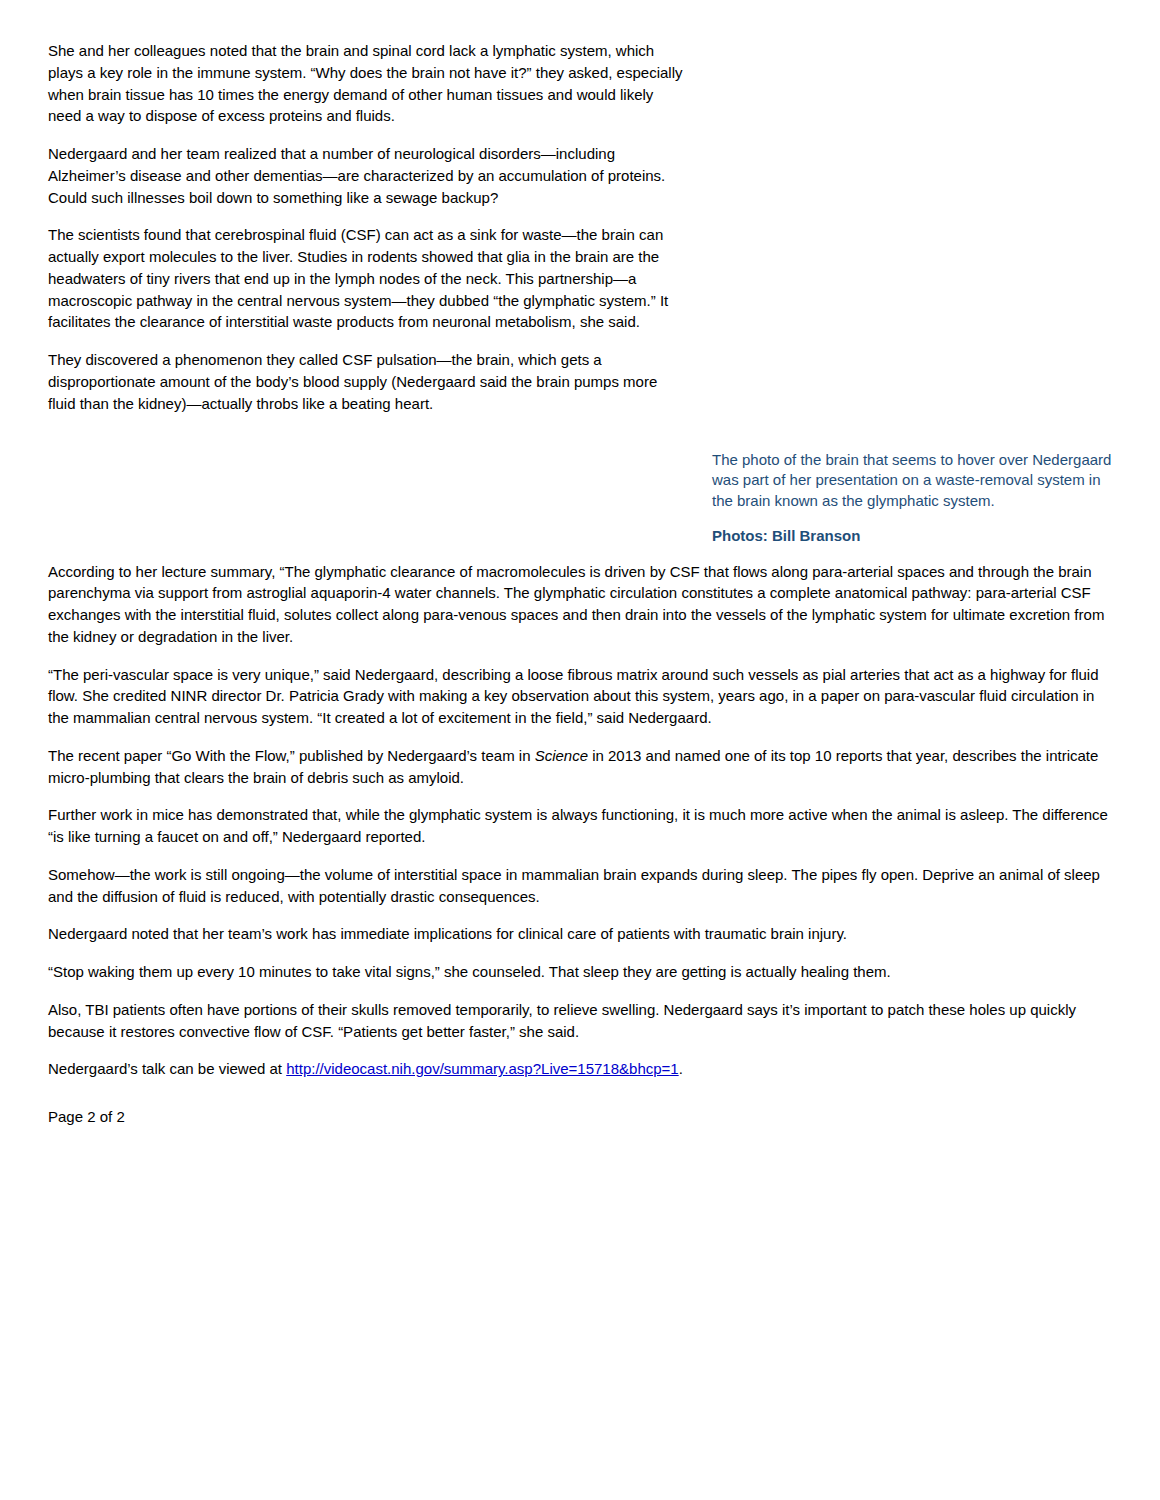The photo of the brain that seems to hover over Nedergaard was part of her presentation on a waste-removal system in the brain known as the glymphatic system.
Photos: Bill Branson
She and her colleagues noted that the brain and spinal cord lack a lymphatic system, which plays a key role in the immune system. “Why does the brain not have it?” they asked, especially when brain tissue has 10 times the energy demand of other human tissues and would likely need a way to dispose of excess proteins and fluids.
Nedergaard and her team realized that a number of neurological disorders—including Alzheimer’s disease and other dementias—are characterized by an accumulation of proteins. Could such illnesses boil down to something like a sewage backup?
The scientists found that cerebrospinal fluid (CSF) can act as a sink for waste—the brain can actually export molecules to the liver. Studies in rodents showed that glia in the brain are the headwaters of tiny rivers that end up in the lymph nodes of the neck. This partnership—a macroscopic pathway in the central nervous system—they dubbed “the glymphatic system.” It facilitates the clearance of interstitial waste products from neuronal metabolism, she said.
They discovered a phenomenon they called CSF pulsation—the brain, which gets a disproportionate amount of the body’s blood supply (Nedergaard said the brain pumps more fluid than the kidney)—actually throbs like a beating heart.
According to her lecture summary, “The glymphatic clearance of macromolecules is driven by CSF that flows along para-arterial spaces and through the brain parenchyma via support from astroglial aquaporin-4 water channels. The glymphatic circulation constitutes a complete anatomical pathway: para-arterial CSF exchanges with the interstitial fluid, solutes collect along para-venous spaces and then drain into the vessels of the lymphatic system for ultimate excretion from the kidney or degradation in the liver.
“The peri-vascular space is very unique,” said Nedergaard, describing a loose fibrous matrix around such vessels as pial arteries that act as a highway for fluid flow. She credited NINR director Dr. Patricia Grady with making a key observation about this system, years ago, in a paper on para-vascular fluid circulation in the mammalian central nervous system. “It created a lot of excitement in the field,” said Nedergaard.
The recent paper “Go With the Flow,” published by Nedergaard’s team in Science in 2013 and named one of its top 10 reports that year, describes the intricate micro-plumbing that clears the brain of debris such as amyloid.
Further work in mice has demonstrated that, while the glymphatic system is always functioning, it is much more active when the animal is asleep. The difference “is like turning a faucet on and off,” Nedergaard reported.
Somehow—the work is still ongoing—the volume of interstitial space in mammalian brain expands during sleep. The pipes fly open. Deprive an animal of sleep and the diffusion of fluid is reduced, with potentially drastic consequences.
Nedergaard noted that her team’s work has immediate implications for clinical care of patients with traumatic brain injury.
“Stop waking them up every 10 minutes to take vital signs,” she counseled. That sleep they are getting is actually healing them.
Also, TBI patients often have portions of their skulls removed temporarily, to relieve swelling. Nedergaard says it’s important to patch these holes up quickly because it restores convective flow of CSF. “Patients get better faster,” she said.
Nedergaard’s talk can be viewed at http://videocast.nih.gov/summary.asp?Live=15718&bhcp=1.
Page 2 of 2